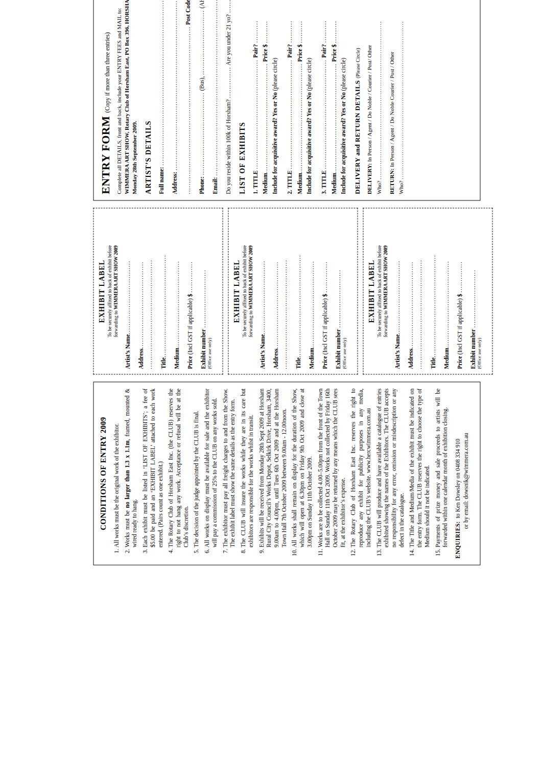CONDITIONS OF ENTRY 2009
All works must be the original work of the exhibitor.
Works must be no larger than 1.3 x 1.1m, framed, mounted & wired ready to hang.
Each exhibit must be listed in ‘LIST OF EXHIBITS’; a fee of $5.00 be paid and an ‘EXHIBIT LABEL’ attached to each work entered. (Pairs count as one exhibit.)
The Rotary Club of Horsham East Inc. (the CLUB) reserves the right to not hang any work. Acceptance or refusal will be at the Club’s discretion.
The decision of the judge appointed by the CLUB is final.
All works on display must be available for sale and the exhibitor will pay a commission of 25% to the CLUB on any works sold.
The exhibitor must pay all freight charges to and from the Show. The exhibit label must show the same details as the entry form.
The CLUB will insure the works while they are in its care but exhibitors are responsible for the works whilst in transit.
Exhibits will be received from Monday 28th Sept 2009 at Horsham Rural City Council’s Works Depot, Selkirk Drive, Horsham, 3400, 9.00am to 4.00pm, until Tues 6th Oct 2009 and at the Horsham Town Hall 7th October 2009 between 9.00am - 12.00noon.
All works shall remain on display for the duration of the Show, which will open at 6.30pm on Friday 9th Oct 2009 and close at 3.00pm on Sunday 11th October 2009.
Works are to be collected 4.00–5.00pm from the front of the Town Hall on Sunday 11th Oct 2009. Works not collected by Friday 16th October 2009 may be returned by any means which the CLUB sees fit, at the exhibitor’s expense.
The Rotary Club of Horsham East Inc. reserves the right to reproduce any exhibit for publicity purposes in any media, including the CLUB’s website. www.hercwimmera.com.au
The CLUB will produce and have available a catalogue of entries exhibited showing the names of the Exhibitors. The CLUB accepts no responsibility for any error, omission or misdescription or any defect in the catalogue.
The Title and Medium/Media of the exhibit must be indicated on the entry form. The CLUB reserves the right to choose the type of Medium should it not be indicated.
Payments of prize money and sale proceeds to artists will be forwarded within one calendar month of exhibition closing.
ENQUIRIES: to Ken Dowsley on 0408 334 910 or by email: dowsnik@wimmera.com.au
EXHIBIT LABEL
To be securely affixed to back of exhibit before
forwarding to WIMMERA ART SHOW 2009
Artist’s Name................................. Address....................................... ................................................. Title.............................................. Medium....................................... Price (Incl GST if applicable) $ .............. Exhibit number .......................... (Office use only)
EXHIBIT LABEL
To be securely affixed to back of exhibit before
forwarding to WIMMERA ART SHOW 2009
Artist’s Name................................. Address....................................... ................................................. Title.............................................. Medium....................................... Price (Incl GST if applicable) $ .............. Exhibit number .......................... (Office use only)
EXHIBIT LABEL
To be securely affixed to back of exhibit before
forwarding to WIMMERA ART SHOW 2009
Artist’s Name................................. Address....................................... ................................................. Title.............................................. Medium....................................... Price (Incl GST if applicable) $ .............. Exhibit number .......................... (Office use only)
ENTRY FORM (Copy if more than three entries)
Complete all DETAILS, front and back, include your ENTRY FEES and MAIL to:
WIMMERA ART SHOW, Rotary Club of Horsham East, PO Box 396, HORSHAM 3402 by Monday 28th September 2009.
ARTIST’S DETAILS
Full name: ..................................................................................
Address: .....................................................................................
........................................................................... Post Code: ..........
Phone: ..................................... (Bus), ............................. (AH)
Email: .......................................................................................
Do you reside within 100k of Horsham? .............. Are you under 21 yo? ..........
LIST OF EXHIBITS
1. TITLE ................................................. Pair? ..........
Medium................................................. Price $ ..........
Include for acquisitive award? Yes or No (please circle)
2. TITLE ................................................. Pair? ..........
Medium................................................. Price $ ..........
Include for acquisitive award? Yes or No (please circle)
3. TITLE ................................................. Pair? ..........
Medium................................................. Price $ ..........
Include for acquisitive award? Yes or No (please circle)
DELIVERY and RETURN DETAILS (Please Circle)
DELIVERY: In Person / Agent / Do Noble / Courier / Post/ Other
Who? .........................................................................
RETURN: In Person / Agent / Do Noble Courier / Post / Other
Who? .........................................................................